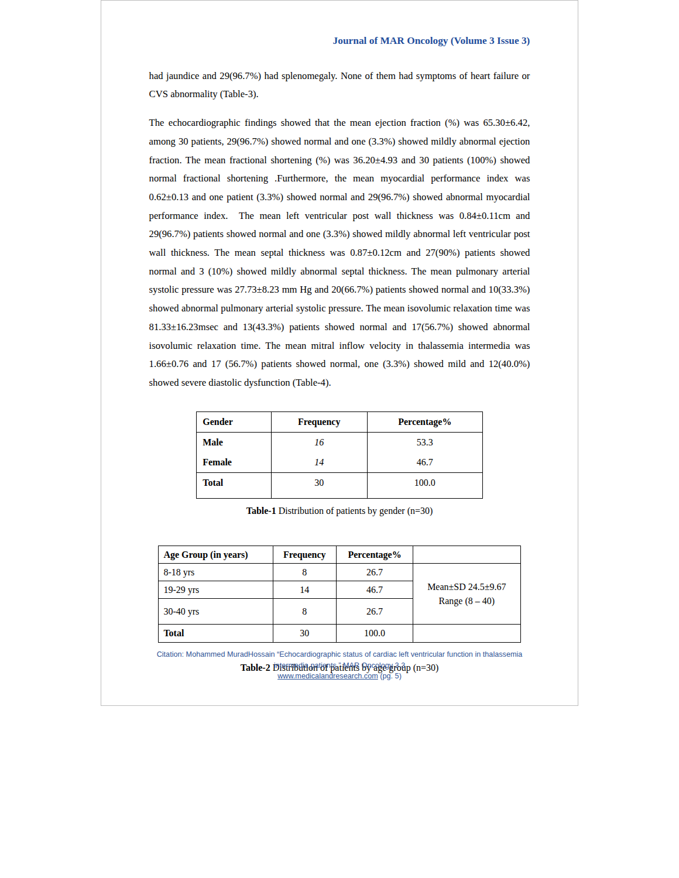Journal of MAR Oncology (Volume 3 Issue 3)
had jaundice and 29(96.7%) had splenomegaly. None of them had symptoms of heart failure or CVS abnormality (Table-3).
The echocardiographic findings showed that the mean ejection fraction (%) was 65.30±6.42, among 30 patients, 29(96.7%) showed normal and one (3.3%) showed mildly abnormal ejection fraction. The mean fractional shortening (%) was 36.20±4.93 and 30 patients (100%) showed normal fractional shortening .Furthermore, the mean myocardial performance index was 0.62±0.13 and one patient (3.3%) showed normal and 29(96.7%) showed abnormal myocardial performance index. The mean left ventricular post wall thickness was 0.84±0.11cm and 29(96.7%) patients showed normal and one (3.3%) showed mildly abnormal left ventricular post wall thickness. The mean septal thickness was 0.87±0.12cm and 27(90%) patients showed normal and 3 (10%) showed mildly abnormal septal thickness. The mean pulmonary arterial systolic pressure was 27.73±8.23 mm Hg and 20(66.7%) patients showed normal and 10(33.3%) showed abnormal pulmonary arterial systolic pressure. The mean isovolumic relaxation time was 81.33±16.23msec and 13(43.3%) patients showed normal and 17(56.7%) showed abnormal isovolumic relaxation time. The mean mitral inflow velocity in thalassemia intermedia was 1.66±0.76 and 17 (56.7%) patients showed normal, one (3.3%) showed mild and 12(40.0%) showed severe diastolic dysfunction (Table-4).
| Gender | Frequency | Percentage% |
| --- | --- | --- |
| Male | 16 | 53.3 |
| Female | 14 | 46.7 |
| Total | 30 | 100.0 |
Table-1 Distribution of patients by gender (n=30)
| Age Group (in years) | Frequency | Percentage% | |
| --- | --- | --- | --- |
| 8-18 yrs | 8 | 26.7 | Mean±SD 24.5±9.67 Range (8 – 40) |
| 19-29 yrs | 14 | 46.7 |
| 30-40 yrs | 8 | 26.7 |
| Total | 30 | 100.0 | |
Table-2 Distribution of patients by age group (n=30)
Citation: Mohammed MuradHossain “Echocardiographic status of cardiac left ventricular function in thalassemia
intermedia patients.” MAR Oncology 3.3
www.medicalandresearch.com (pg. 5)